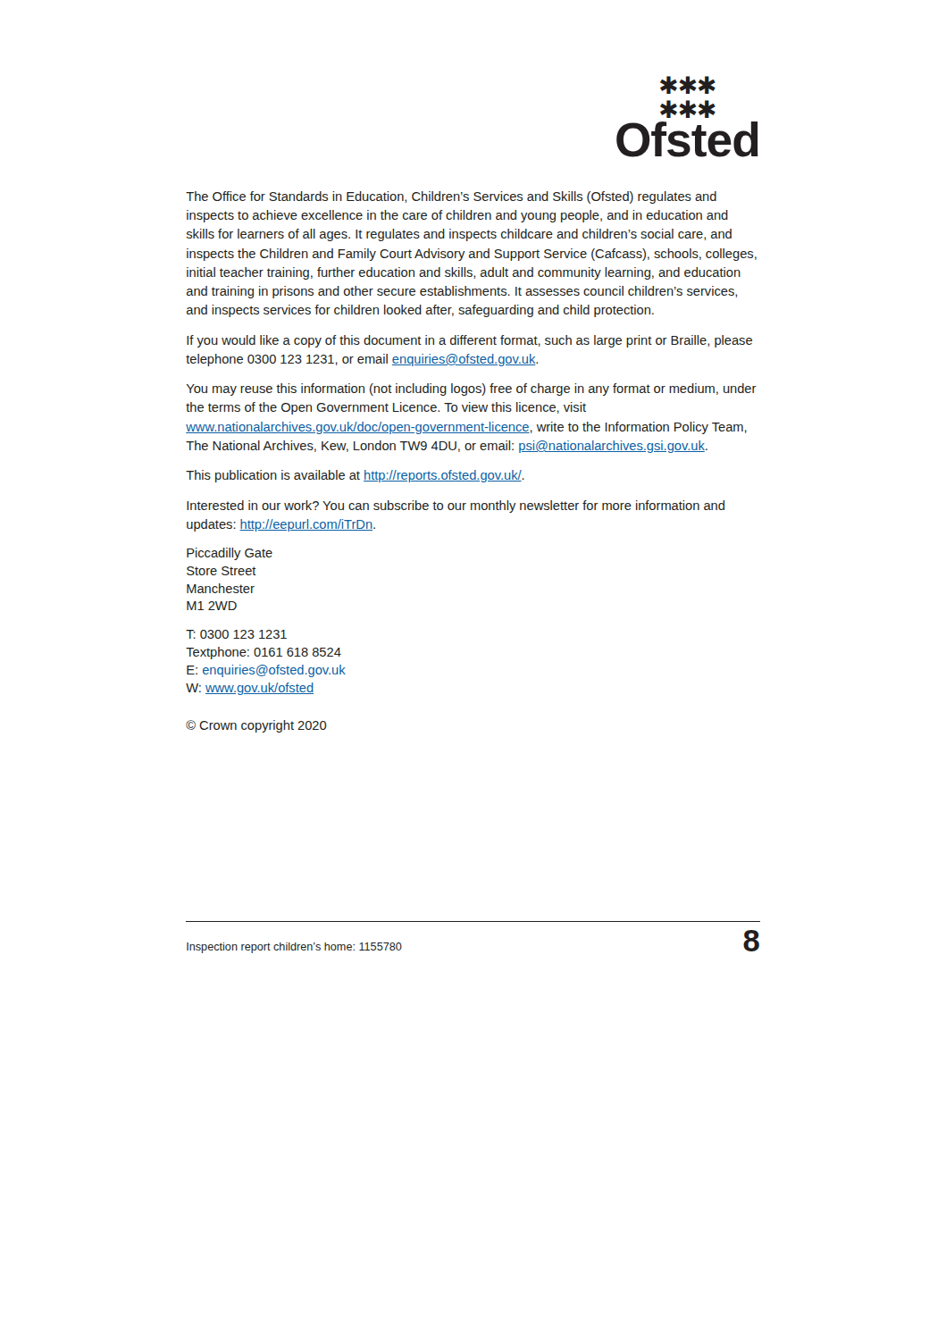✱✱✱
✱✱✱ Ofsted
The Office for Standards in Education, Children’s Services and Skills (Ofsted) regulates and inspects to achieve excellence in the care of children and young people, and in education and skills for learners of all ages. It regulates and inspects childcare and children’s social care, and inspects the Children and Family Court Advisory and Support Service (Cafcass), schools, colleges, initial teacher training, further education and skills, adult and community learning, and education and training in prisons and other secure establishments. It assesses council children’s services, and inspects services for children looked after, safeguarding and child protection.
If you would like a copy of this document in a different format, such as large print or Braille, please telephone 0300 123 1231, or email enquiries@ofsted.gov.uk.
You may reuse this information (not including logos) free of charge in any format or medium, under the terms of the Open Government Licence. To view this licence, visit www.nationalarchives.gov.uk/doc/open-government-licence, write to the Information Policy Team, The National Archives, Kew, London TW9 4DU, or email: psi@nationalarchives.gsi.gov.uk.
This publication is available at http://reports.ofsted.gov.uk/.
Interested in our work? You can subscribe to our monthly newsletter for more information and updates: http://eepurl.com/iTrDn.
Piccadilly Gate
Store Street
Manchester
M1 2WD
T: 0300 123 1231
Textphone: 0161 618 8524
E: enquiries@ofsted.gov.uk
W: www.gov.uk/ofsted
© Crown copyright 2020
Inspection report children’s home: 1155780
8